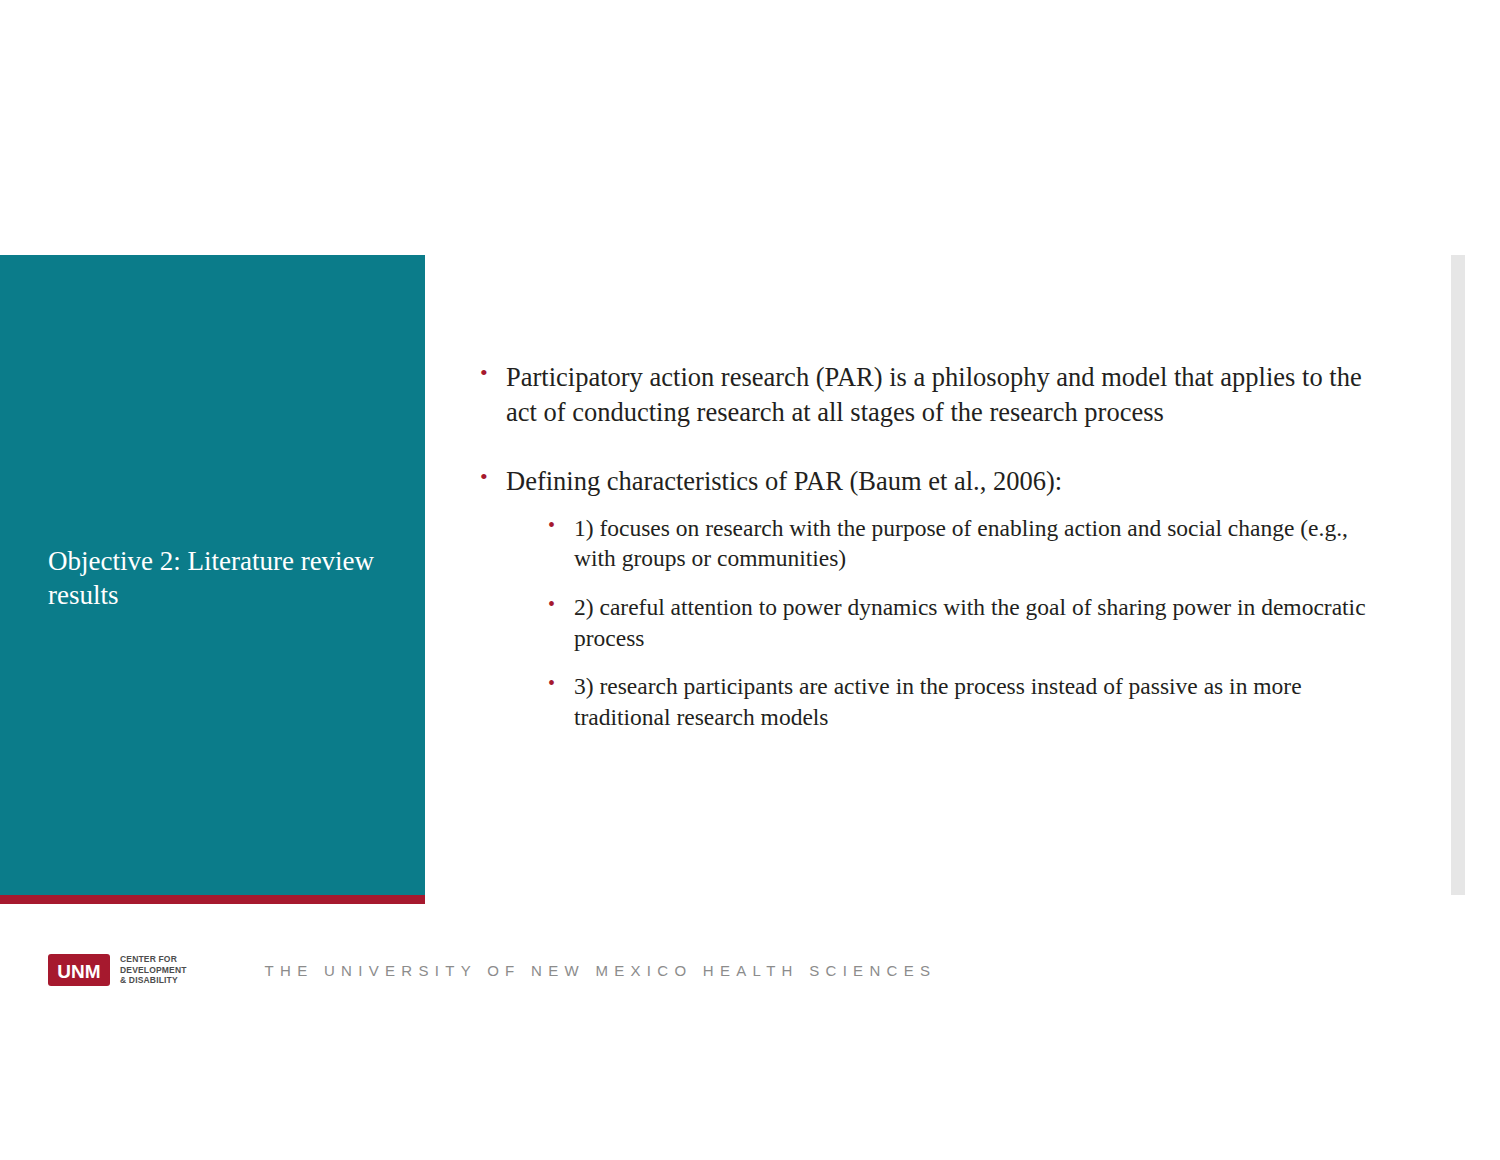Objective 2: Literature review results
Participatory action research (PAR) is a philosophy and model that applies to the act of conducting research at all stages of the research process
Defining characteristics of PAR (Baum et al., 2006):
1) focuses on research with the purpose of enabling action and social change (e.g., with groups or communities)
2) careful attention to power dynamics with the goal of sharing power in democratic process
3) research participants are active in the process instead of passive as in more traditional research models
UNM
Center for
Development
& Disability
The University of New Mexico Health Sciences